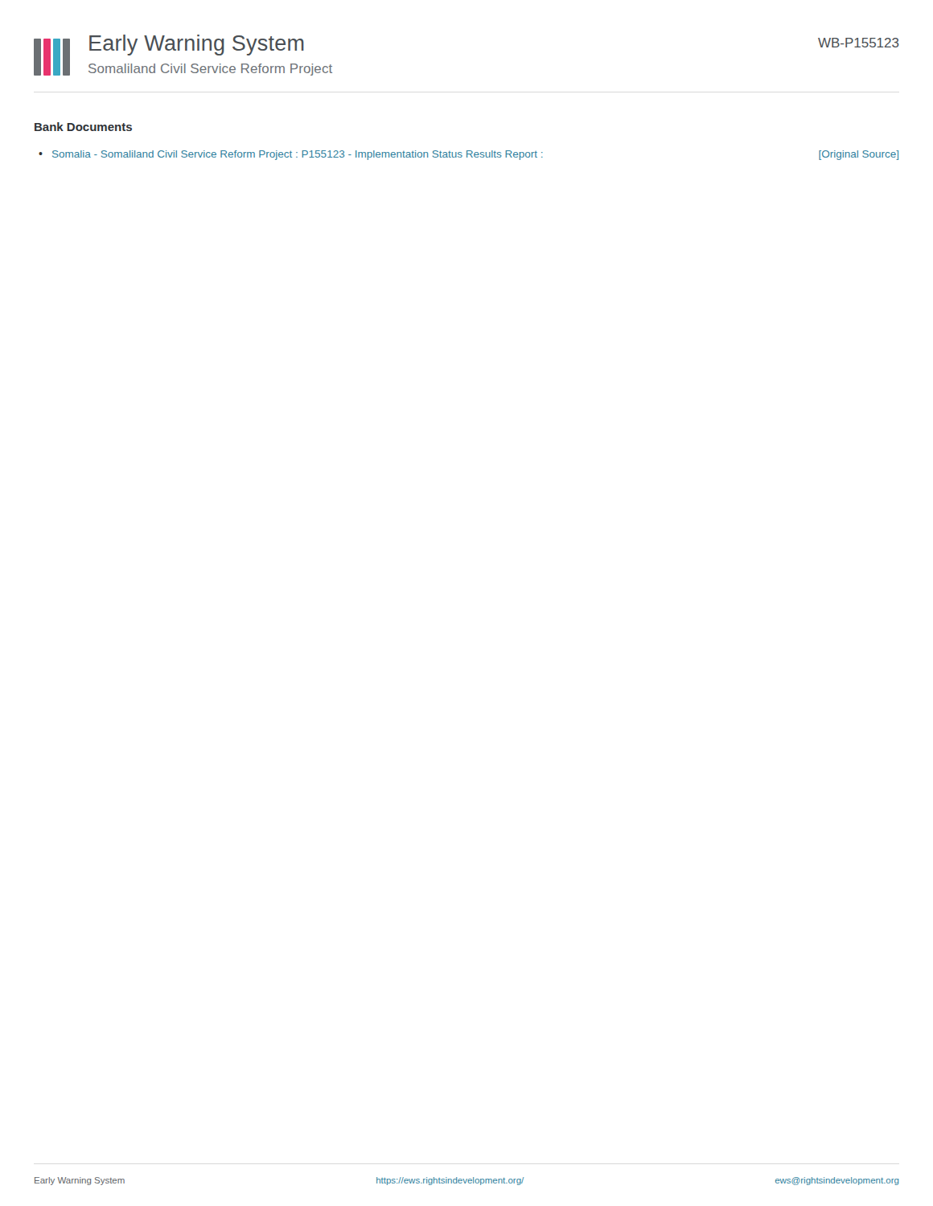Early Warning System
Somaliland Civil Service Reform Project
WB-P155123
Bank Documents
Somalia - Somaliland Civil Service Reform Project : P155123 - Implementation Status Results Report : [Original Source]
Early Warning System
https://ews.rightsindevelopment.org/
ews@rightsindevelopment.org